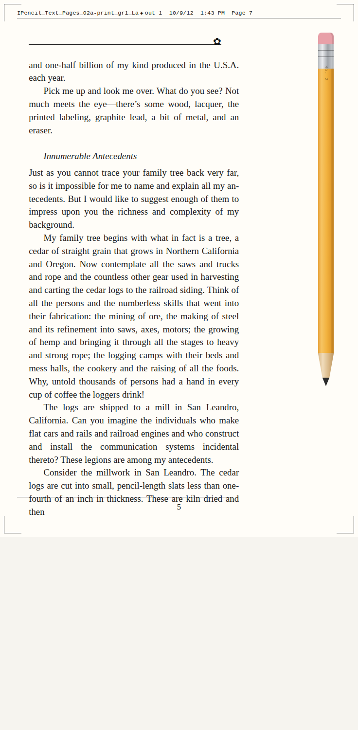IPencil_Text_Pages_02a-print_gr1_La✚out 1 10/9/12 1:43 PM Page 7
No. 2
✿
and one-half billion of my kind produced in the U.S.A. each year.
Pick me up and look me over. What do you see? Not much meets the eye—there’s some wood, lacquer, the printed labeling, graphite lead, a bit of metal, and an eraser.
Innumerable Antecedents
Just as you cannot trace your family tree back very far, so is it impossible for me to name and explain all my antecedents. But I would like to suggest enough of them to impress upon you the richness and complexity of my background.
My family tree begins with what in fact is a tree, a cedar of straight grain that grows in Northern California and Oregon. Now contemplate all the saws and trucks and rope and the countless other gear used in harvesting and carting the cedar logs to the railroad siding. Think of all the persons and the numberless skills that went into their fabrication: the mining of ore, the making of steel and its refinement into saws, axes, motors; the growing of hemp and bringing it through all the stages to heavy and strong rope; the logging camps with their beds and mess halls, the cookery and the raising of all the foods. Why, untold thousands of persons had a hand in every cup of coffee the loggers drink!
The logs are shipped to a mill in San Leandro, California. Can you imagine the individuals who make flat cars and rails and railroad engines and who construct and install the communication systems incidental thereto? These legions are among my antecedents.
Consider the millwork in San Leandro. The cedar logs are cut into small, pencil-length slats less than one-fourth of an inch in thickness. These are kiln dried and then
5